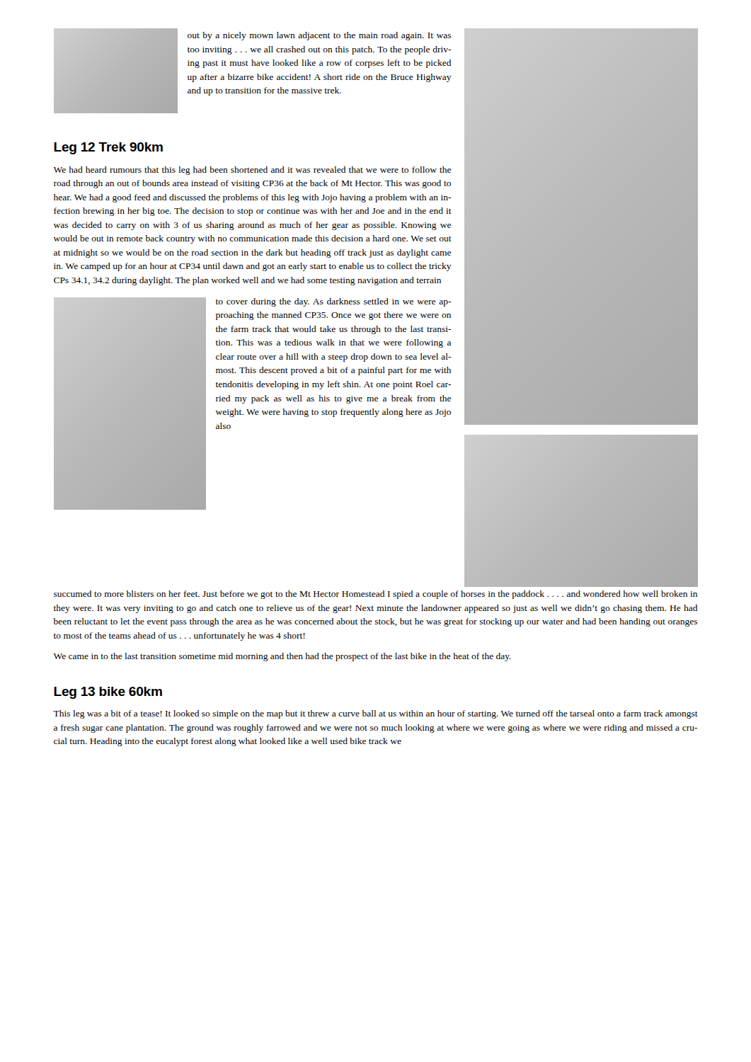out by a nicely mown lawn adjacent to the main road again. It was too inviting . . . we all crashed out on this patch. To the people driving past it must have looked like a row of corpses left to be picked up after a bizarre bike accident! A short ride on the Bruce Highway and up to transition for the massive trek.
Leg 12 Trek 90km
We had heard rumours that this leg had been shortened and it was revealed that we were to follow the road through an out of bounds area instead of visiting CP36 at the back of Mt Hector. This was good to hear. We had a good feed and discussed the problems of this leg with Jojo having a problem with an infection brewing in her big toe. The decision to stop or continue was with her and Joe and in the end it was decided to carry on with 3 of us sharing around as much of her gear as possible. Knowing we would be out in remote back country with no communication made this decision a hard one. We set out at midnight so we would be on the road section in the dark but heading off track just as daylight came in. We camped up for an hour at CP34 until dawn and got an early start to enable us to collect the tricky CPs 34.1, 34.2 during daylight. The plan worked well and we had some testing navigation and terrain
to cover during the day. As darkness settled in we were approaching the manned CP35. Once we got there we were on the farm track that would take us through to the last transition. This was a tedious walk in that we were following a clear route over a hill with a steep drop down to sea level almost. This descent proved a bit of a painful part for me with tendonitis developing in my left shin. At one point Roel carried my pack as well as his to give me a break from the weight. We were having to stop frequently along here as Jojo also
succumed to more blisters on her feet. Just before we got to the Mt Hector Homestead I spied a couple of horses in the paddock . . . . and wondered how well broken in they were. It was very inviting to go and catch one to relieve us of the gear! Next minute the landowner appeared so just as well we didn’t go chasing them. He had been reluctant to let the event pass through the area as he was concerned about the stock, but he was great for stocking up our water and had been handing out oranges to most of the teams ahead of us . . . unfortunately he was 4 short!
We came in to the last transition sometime mid morning and then had the prospect of the last bike in the heat of the day.
Leg 13 bike 60km
This leg was a bit of a tease! It looked so simple on the map but it threw a curve ball at us within an hour of starting. We turned off the tarseal onto a farm track amongst a fresh sugar cane plantation. The ground was roughly farrowed and we were not so much looking at where we were going as where we were riding and missed a crucial turn. Heading into the eucalypt forest along what looked like a well used bike track we